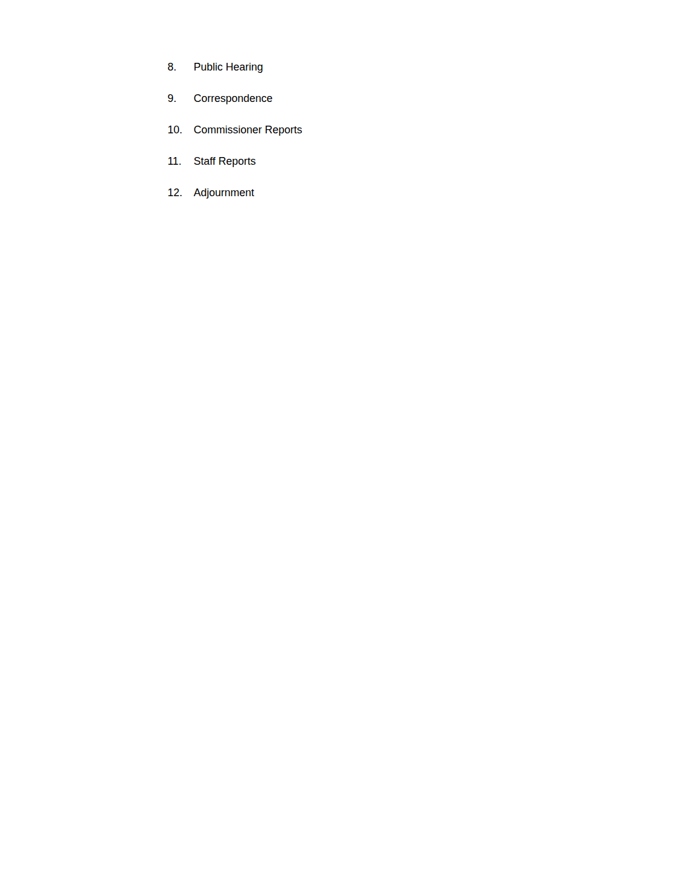8. Public Hearing
9. Correspondence
10. Commissioner Reports
11. Staff Reports
12. Adjournment